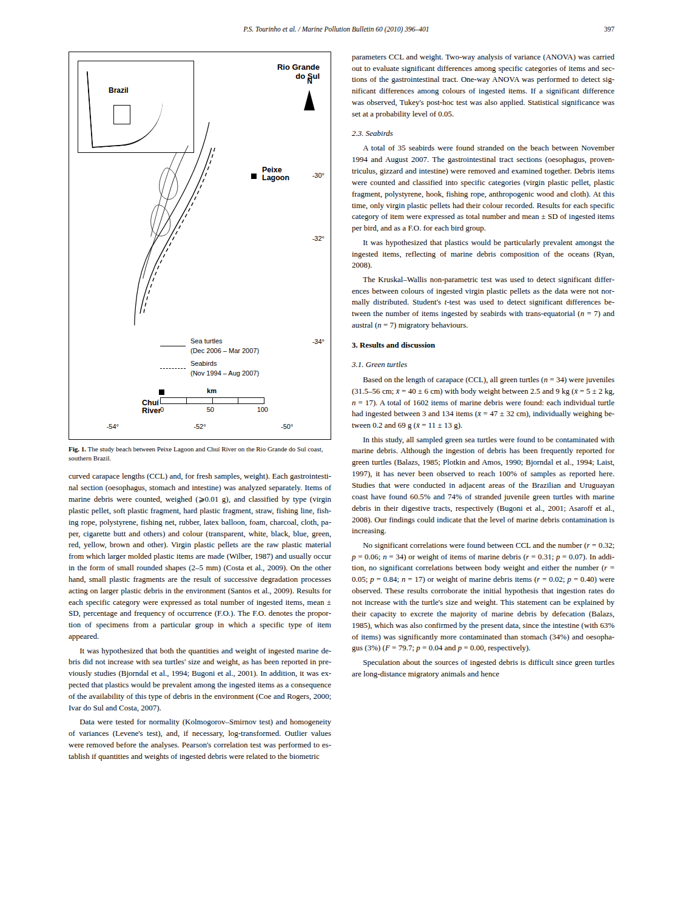P.S. Tourinho et al. / Marine Pollution Bulletin 60 (2010) 396–401
397
Brazil
Rio Grande
do Sul
N
Peixe
Lagoon
Chuí
River
-30° -32° -34°
Sea turtles
(Dec 2006 – Mar 2007)
Seabirds
(Nov 1994 – Aug 2007)
km
050100
-54°-52°-50°
Fig. 1. The study beach between Peixe Lagoon and Chuí River on the Rio Grande do Sul coast, southern Brazil.
curved carapace lengths (CCL) and, for fresh samples, weight). Each gastrointestinal section (oesophagus, stomach and intestine) was analyzed separately. Items of marine debris were counted, weighed (⩾0.01 g), and classified by type (virgin plastic pellet, soft plastic fragment, hard plastic fragment, straw, fishing line, fishing rope, polystyrene, fishing net, rubber, latex balloon, foam, charcoal, cloth, paper, cigarette butt and others) and colour (transparent, white, black, blue, green, red, yellow, brown and other). Virgin plastic pellets are the raw plastic material from which larger molded plastic items are made (Wilber, 1987) and usually occur in the form of small rounded shapes (2–5 mm) (Costa et al., 2009). On the other hand, small plastic fragments are the result of successive degradation processes acting on larger plastic debris in the environment (Santos et al., 2009). Results for each specific category were expressed as total number of ingested items, mean ± SD, percentage and frequency of occurrence (F.O.). The F.O. denotes the proportion of specimens from a particular group in which a specific type of item appeared.
It was hypothesized that both the quantities and weight of ingested marine debris did not increase with sea turtles' size and weight, as has been reported in previously studies (Bjorndal et al., 1994; Bugoni et al., 2001). In addition, it was expected that plastics would be prevalent among the ingested items as a consequence of the availability of this type of debris in the environment (Coe and Rogers, 2000; Ivar do Sul and Costa, 2007).
Data were tested for normality (Kolmogorov–Smirnov test) and homogeneity of variances (Levene's test), and, if necessary, log-transformed. Outlier values were removed before the analyses. Pearson's correlation test was performed to establish if quantities and weights of ingested debris were related to the biometric
parameters CCL and weight. Two-way analysis of variance (ANOVA) was carried out to evaluate significant differences among specific categories of items and sections of the gastrointestinal tract. One-way ANOVA was performed to detect significant differences among colours of ingested items. If a significant difference was observed, Tukey's post-hoc test was also applied. Statistical significance was set at a probability level of 0.05.
2.3. Seabirds
A total of 35 seabirds were found stranded on the beach between November 1994 and August 2007. The gastrointestinal tract sections (oesophagus, proventriculus, gizzard and intestine) were removed and examined together. Debris items were counted and classified into specific categories (virgin plastic pellet, plastic fragment, polystyrene, hook, fishing rope, anthropogenic wood and cloth). At this time, only virgin plastic pellets had their colour recorded. Results for each specific category of item were expressed as total number and mean ± SD of ingested items per bird, and as a F.O. for each bird group.
It was hypothesized that plastics would be particularly prevalent amongst the ingested items, reflecting of marine debris composition of the oceans (Ryan, 2008).
The Kruskal–Wallis non-parametric test was used to detect significant differences between colours of ingested virgin plastic pellets as the data were not normally distributed. Student's t-test was used to detect significant differences between the number of items ingested by seabirds with trans-equatorial (n = 7) and austral (n = 7) migratory behaviours.
3. Results and discussion
3.1. Green turtles
Based on the length of carapace (CCL), all green turtles (n = 34) were juveniles (31.5–56 cm; x̄ = 40 ± 6 cm) with body weight between 2.5 and 9 kg (x̄ = 5 ± 2 kg, n = 17). A total of 1602 items of marine debris were found: each individual turtle had ingested between 3 and 134 items (x̄ = 47 ± 32 cm), individually weighing between 0.2 and 69 g (x̄ = 11 ± 13 g).
In this study, all sampled green sea turtles were found to be contaminated with marine debris. Although the ingestion of debris has been frequently reported for green turtles (Balazs, 1985; Plotkin and Amos, 1990; Bjorndal et al., 1994; Laist, 1997), it has never been observed to reach 100% of samples as reported here. Studies that were conducted in adjacent areas of the Brazilian and Uruguayan coast have found 60.5% and 74% of stranded juvenile green turtles with marine debris in their digestive tracts, respectively (Bugoni et al., 2001; Asaroff et al., 2008). Our findings could indicate that the level of marine debris contamination is increasing.
No significant correlations were found between CCL and the number (r = 0.32; p = 0.06; n = 34) or weight of items of marine debris (r = 0.31; p = 0.07). In addition, no significant correlations between body weight and either the number (r = 0.05; p = 0.84; n = 17) or weight of marine debris items (r = 0.02; p = 0.40) were observed. These results corroborate the initial hypothesis that ingestion rates do not increase with the turtle's size and weight. This statement can be explained by their capacity to excrete the majority of marine debris by defecation (Balazs, 1985), which was also confirmed by the present data, since the intestine (with 63% of items) was significantly more contaminated than stomach (34%) and oesophagus (3%) (F = 79.7; p = 0.04 and p = 0.00, respectively).
Speculation about the sources of ingested debris is difficult since green turtles are long-distance migratory animals and hence